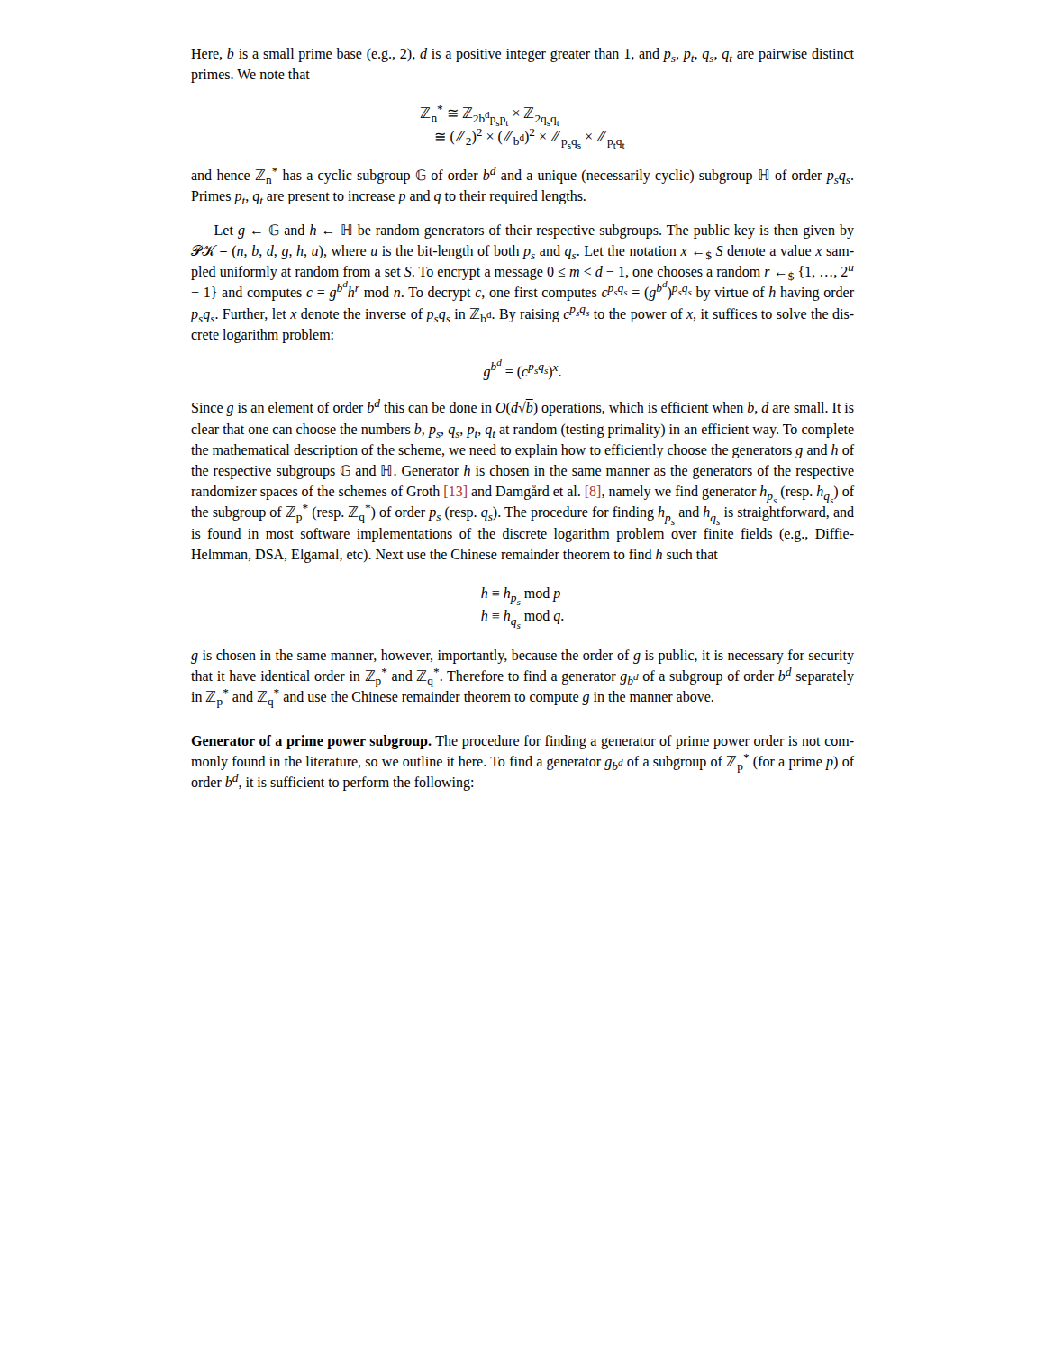Here, b is a small prime base (e.g., 2), d is a positive integer greater than 1, and ps, pt, qs, qt are pairwise distinct primes. We note that
ℤn* ≅ ℤ2bdpspt × ℤ2qsqt
≅ (ℤ2)2 × (ℤbd)2 × ℤpsqs × ℤptqt
and hence ℤn* has a cyclic subgroup 𝔾 of order bd and a unique (necessarily cyclic) subgroup ℍ of order psqs. Primes pt, qt are present to increase p and q to their required lengths.
Let g ← 𝔾 and h ← ℍ be random generators of their respective subgroups. The public key is then given by 𝒫𝒦 = (n, b, d, g, h, u), where u is the bit-length of both ps and qs. Let the notation x ←$ S denote a value x sampled uniformly at random from a set S. To encrypt a message 0 ≤ m < d − 1, one chooses a random r ←$ {1, …, 2u − 1} and computes c = gbdhr mod n. To decrypt c, one first computes cpsqs = (gbd)psqs by virtue of h having order psqs. Further, let x denote the inverse of psqs in ℤbd. By raising cpsqs to the power of x, it suffices to solve the discrete logarithm problem:
gbd = (cpsqs)x.
Since g is an element of order bd this can be done in O(d√b) operations, which is efficient when b, d are small. It is clear that one can choose the numbers b, ps, qs, pt, qt at random (testing primality) in an efficient way. To complete the mathematical description of the scheme, we need to explain how to efficiently choose the generators g and h of the respective subgroups 𝔾 and ℍ. Generator h is chosen in the same manner as the generators of the respective randomizer spaces of the schemes of Groth [13] and Damgård et al. [8], namely we find generator hps (resp. hqs) of the subgroup of ℤp* (resp. ℤq*) of order ps (resp. qs). The procedure for finding hps and hqs is straightforward, and is found in most software implementations of the discrete logarithm problem over finite fields (e.g., Diffie-Helmman, DSA, Elgamal, etc). Next use the Chinese remainder theorem to find h such that
h ≡ hps mod p
h ≡ hqs mod q.
g is chosen in the same manner, however, importantly, because the order of g is public, it is necessary for security that it have identical order in ℤp* and ℤq*. Therefore to find a generator gbd of a subgroup of order bd separately in ℤp* and ℤq* and use the Chinese remainder theorem to compute g in the manner above.
Generator of a prime power subgroup. The procedure for finding a generator of prime power order is not commonly found in the literature, so we outline it here. To find a generator gbd of a subgroup of ℤp* (for a prime p) of order bd, it is sufficient to perform the following: